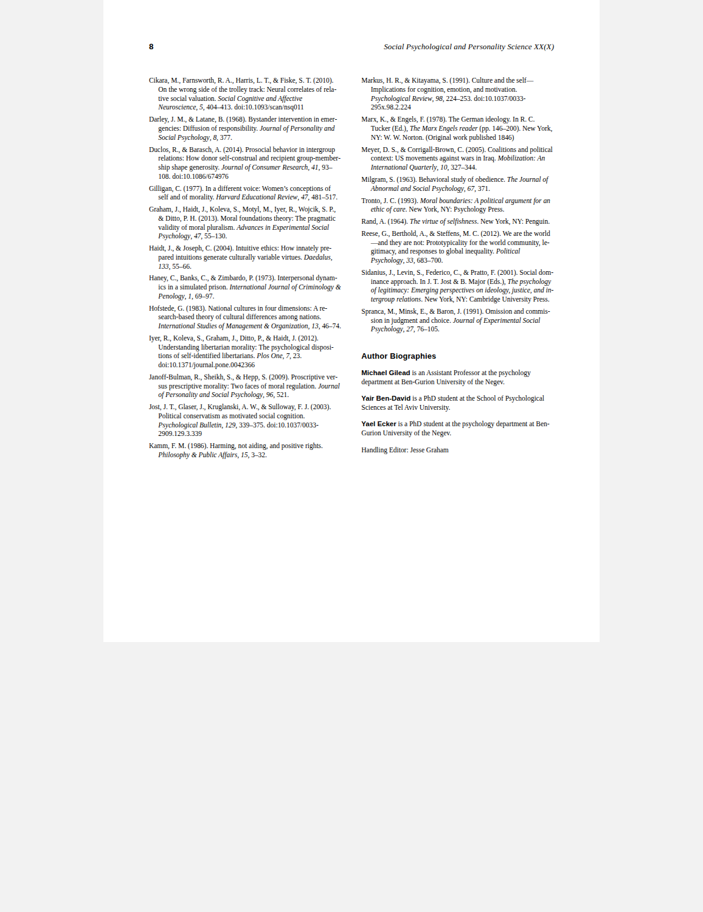8 Social Psychological and Personality Science XX(X)
Cikara, M., Farnsworth, R. A., Harris, L. T., & Fiske, S. T. (2010). On the wrong side of the trolley track: Neural correlates of relative social valuation. Social Cognitive and Affective Neuroscience, 5, 404–413. doi:10.1093/scan/nsq011
Darley, J. M., & Latane, B. (1968). Bystander intervention in emergencies: Diffusion of responsibility. Journal of Personality and Social Psychology, 8, 377.
Duclos, R., & Barasch, A. (2014). Prosocial behavior in intergroup relations: How donor self-construal and recipient group-membership shape generosity. Journal of Consumer Research, 41, 93–108. doi:10.1086/674976
Gilligan, C. (1977). In a different voice: Women’s conceptions of self and of morality. Harvard Educational Review, 47, 481–517.
Graham, J., Haidt, J., Koleva, S., Motyl, M., Iyer, R., Wojcik, S. P., & Ditto, P. H. (2013). Moral foundations theory: The pragmatic validity of moral pluralism. Advances in Experimental Social Psychology, 47, 55–130.
Haidt, J., & Joseph, C. (2004). Intuitive ethics: How innately prepared intuitions generate culturally variable virtues. Daedalus, 133, 55–66.
Haney, C., Banks, C., & Zimbardo, P. (1973). Interpersonal dynamics in a simulated prison. International Journal of Criminology & Penology, 1, 69–97.
Hofstede, G. (1983). National cultures in four dimensions: A research-based theory of cultural differences among nations. International Studies of Management & Organization, 13, 46–74.
Iyer, R., Koleva, S., Graham, J., Ditto, P., & Haidt, J. (2012). Understanding libertarian morality: The psychological dispositions of self-identified libertarians. Plos One, 7, 23. doi:10.1371/journal.pone.0042366
Janoff-Bulman, R., Sheikh, S., & Hepp, S. (2009). Proscriptive versus prescriptive morality: Two faces of moral regulation. Journal of Personality and Social Psychology, 96, 521.
Jost, J. T., Glaser, J., Kruglanski, A. W., & Sulloway, F. J. (2003). Political conservatism as motivated social cognition. Psychological Bulletin, 129, 339–375. doi:10.1037/0033-2909.129.3.339
Kamm, F. M. (1986). Harming, not aiding, and positive rights. Philosophy & Public Affairs, 15, 3–32.
Markus, H. R., & Kitayama, S. (1991). Culture and the self—Implications for cognition, emotion, and motivation. Psychological Review, 98, 224–253. doi:10.1037/0033-295x.98.2.224
Marx, K., & Engels, F. (1978). The German ideology. In R. C. Tucker (Ed.), The Marx Engels reader (pp. 146–200). New York, NY: W. W. Norton. (Original work published 1846)
Meyer, D. S., & Corrigall-Brown, C. (2005). Coalitions and political context: US movements against wars in Iraq. Mobilization: An International Quarterly, 10, 327–344.
Milgram, S. (1963). Behavioral study of obedience. The Journal of Abnormal and Social Psychology, 67, 371.
Tronto, J. C. (1993). Moral boundaries: A political argument for an ethic of care. New York, NY: Psychology Press.
Rand, A. (1964). The virtue of selfishness. New York, NY: Penguin.
Reese, G., Berthold, A., & Steffens, M. C. (2012). We are the world—and they are not: Prototypicality for the world community, legitimacy, and responses to global inequality. Political Psychology, 33, 683–700.
Sidanius, J., Levin, S., Federico, C., & Pratto, F. (2001). Social dominance approach. In J. T. Jost & B. Major (Eds.), The psychology of legitimacy: Emerging perspectives on ideology, justice, and intergroup relations. New York, NY: Cambridge University Press.
Spranca, M., Minsk, E., & Baron, J. (1991). Omission and commission in judgment and choice. Journal of Experimental Social Psychology, 27, 76–105.
Author Biographies
Michael Gilead is an Assistant Professor at the psychology department at Ben-Gurion University of the Negev.
Yair Ben-David is a PhD student at the School of Psychological Sciences at Tel Aviv University.
Yael Ecker is a PhD student at the psychology department at Ben-Gurion University of the Negev.
Handling Editor: Jesse Graham